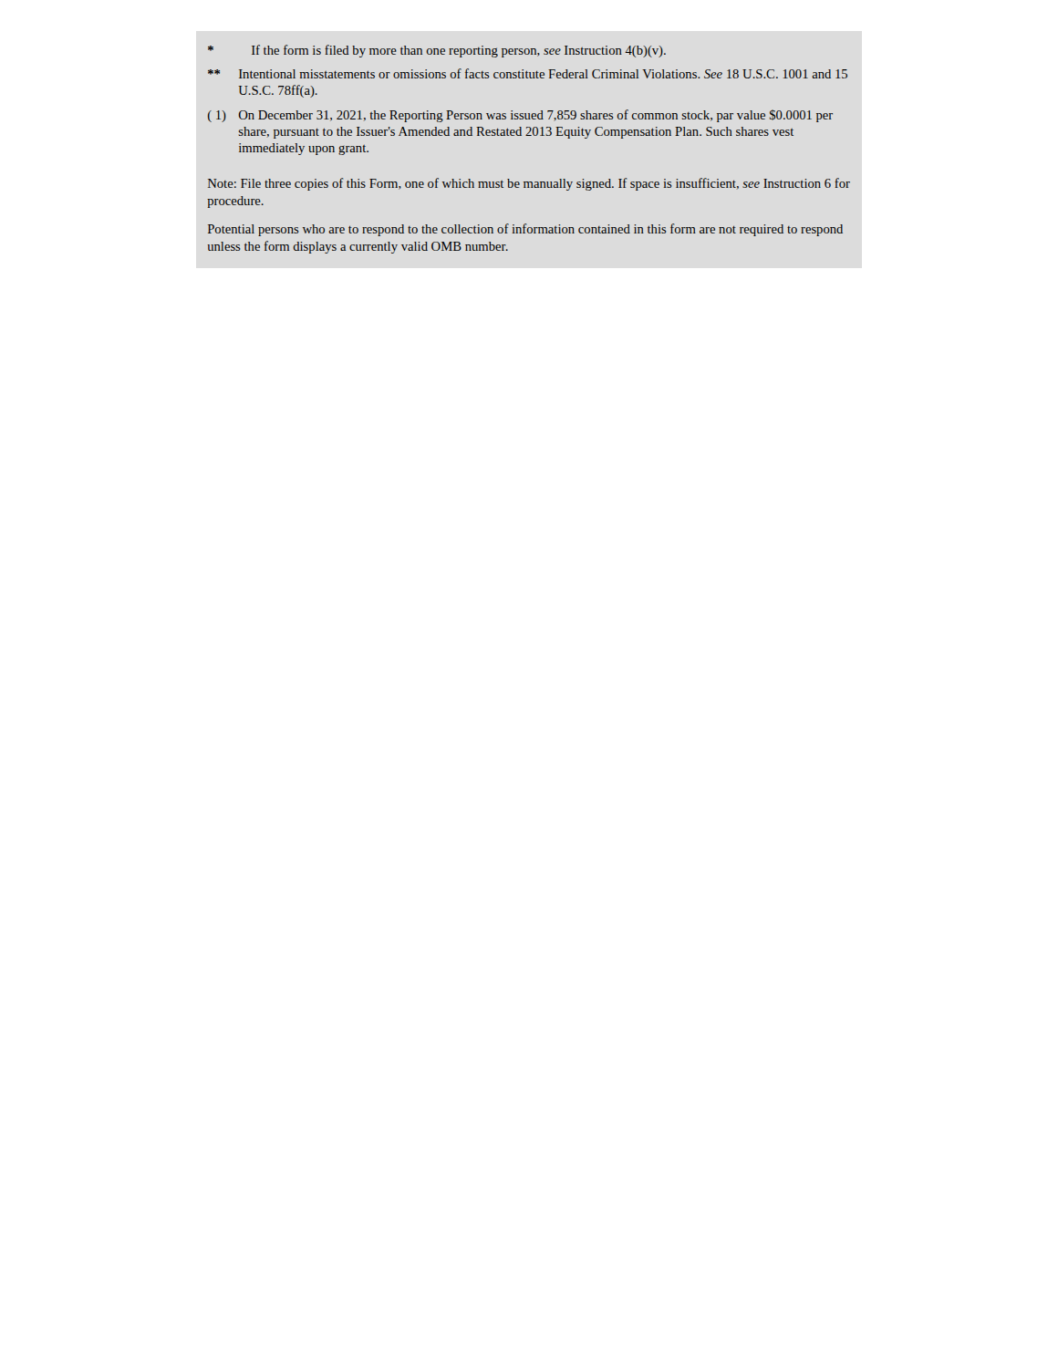| * | If the form is filed by more than one reporting person, see Instruction 4(b)(v). |
| ** | Intentional misstatements or omissions of facts constitute Federal Criminal Violations. See 18 U.S.C. 1001 and 15 U.S.C. 78ff(a). |
| ( 1) | On December 31, 2021, the Reporting Person was issued 7,859 shares of common stock, par value $0.0001 per share, pursuant to the Issuer's Amended and Restated 2013 Equity Compensation Plan. Such shares vest immediately upon grant. |
Note: File three copies of this Form, one of which must be manually signed. If space is insufficient, see Instruction 6 for procedure.
Potential persons who are to respond to the collection of information contained in this form are not required to respond unless the form displays a currently valid OMB number.